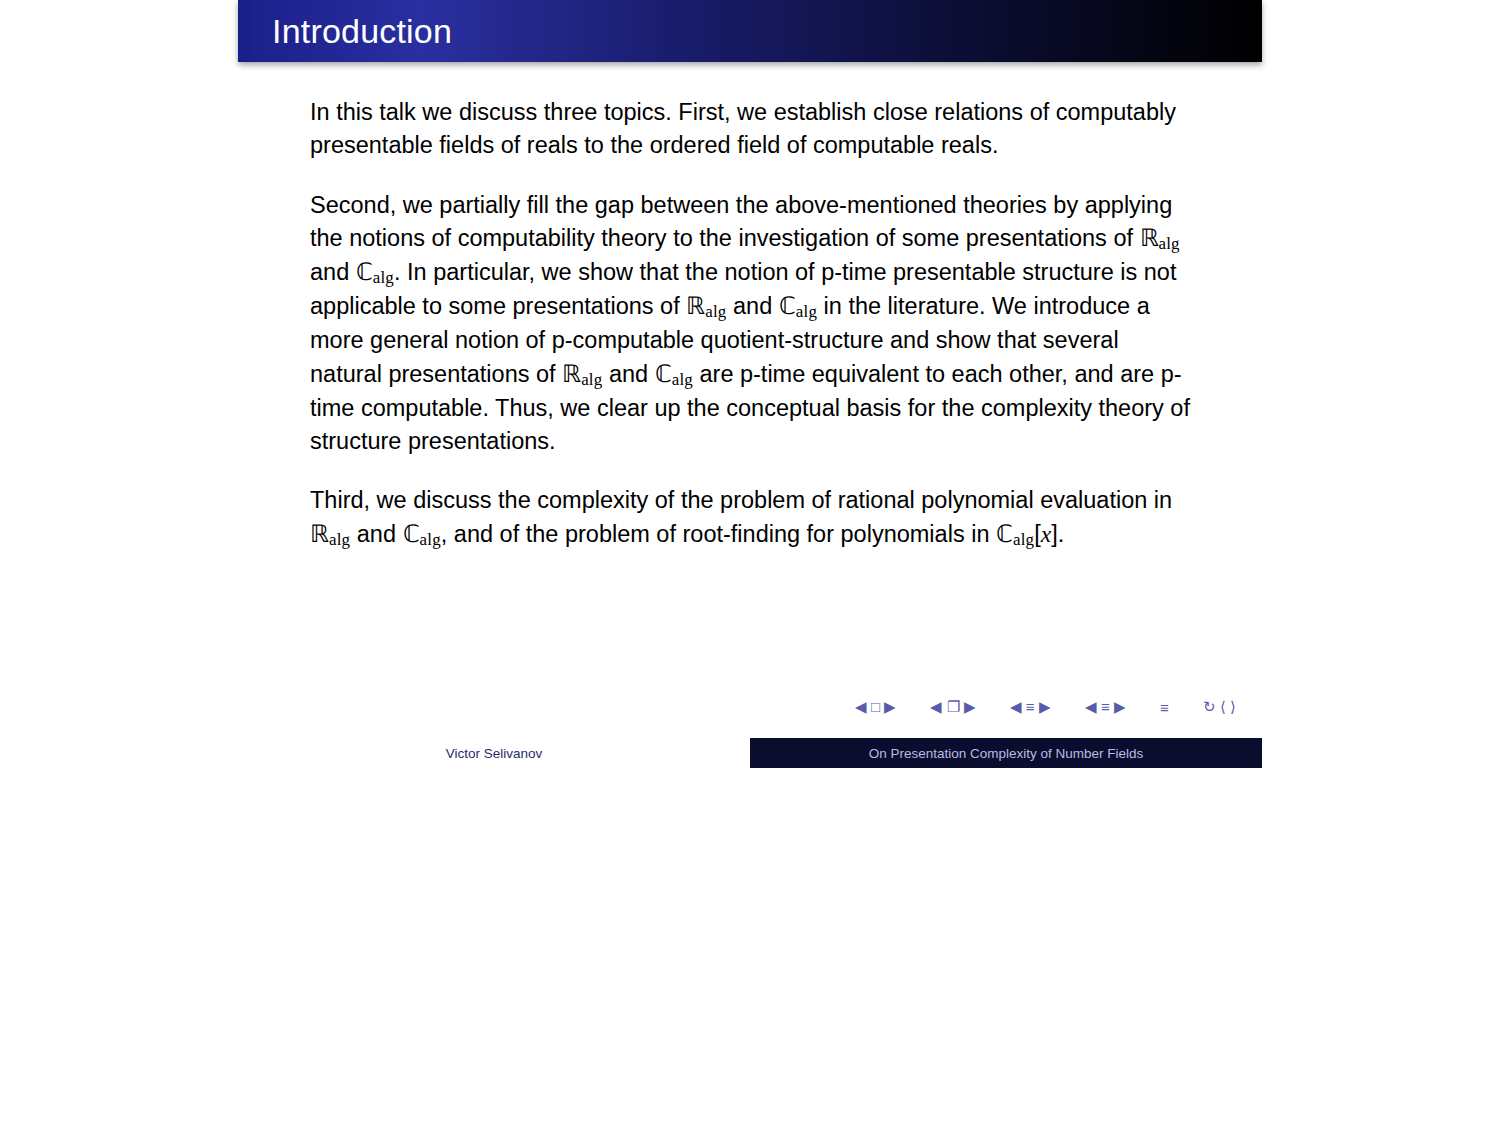Introduction
In this talk we discuss three topics. First, we establish close relations of computably presentable fields of reals to the ordered field of computable reals.
Second, we partially fill the gap between the above-mentioned theories by applying the notions of computability theory to the investigation of some presentations of ℝalg and ℂalg. In particular, we show that the notion of p-time presentable structure is not applicable to some presentations of ℝalg and ℂalg in the literature. We introduce a more general notion of p-computable quotient-structure and show that several natural presentations of ℝalg and ℂalg are p-time equivalent to each other, and are p-time computable. Thus, we clear up the conceptual basis for the complexity theory of structure presentations.
Third, we discuss the complexity of the problem of rational polynomial evaluation in ℝalg and ℂalg, and of the problem of root-finding for polynomials in ℂalg[x].
◀ □ ▶ ◀ ❐ ▶ ◀ ≡ ▶ ◀ ≡ ▶ ≡ ↻ ⟨ ⟩
Victor Selivanov
On Presentation Complexity of Number Fields